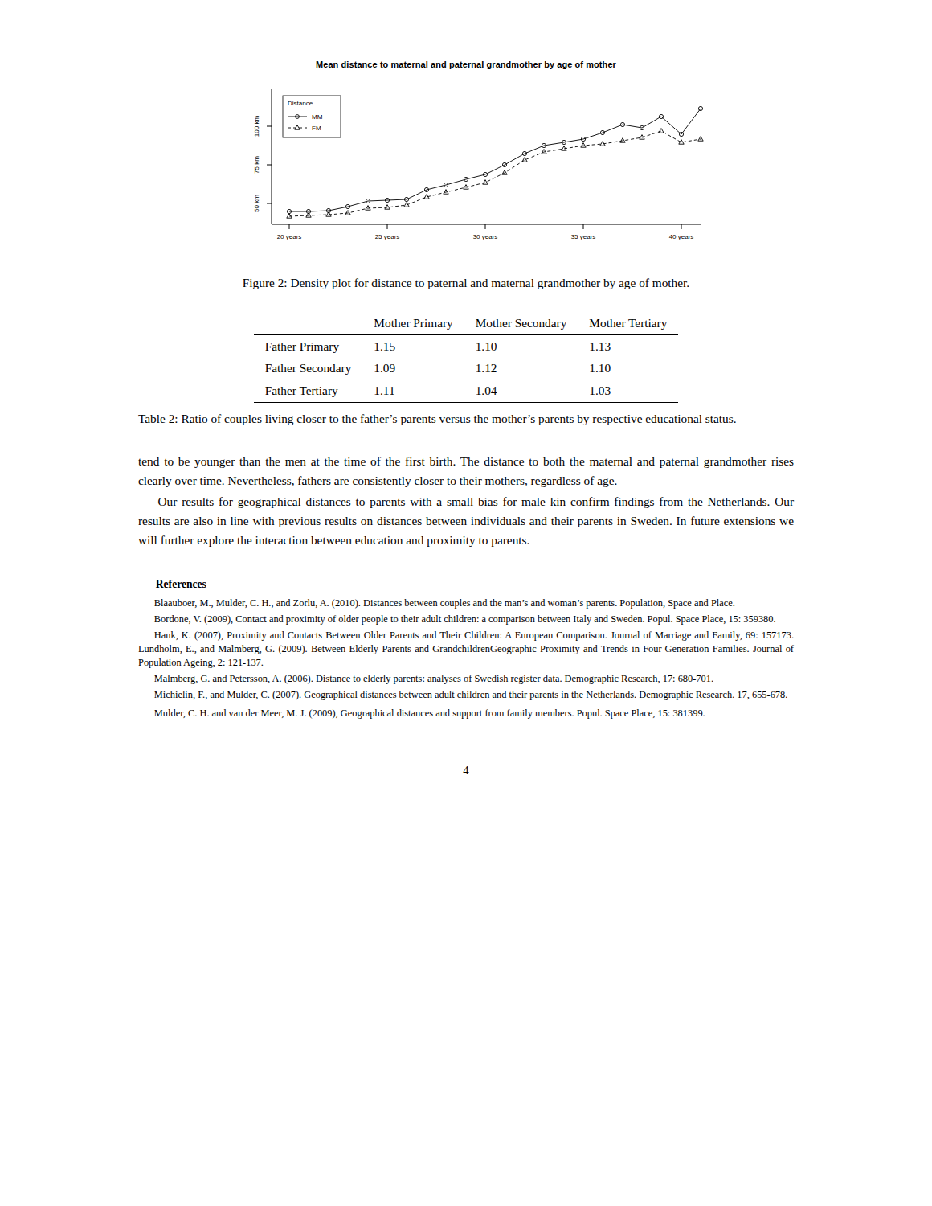Mean distance to maternal and paternal grandmother by age of mother
50 km 75 km 100 km 20 years 25 years 30 years 35 years 40 years Distance MM FM
Figure 2: Density plot for distance to paternal and maternal grandmother by age of mother.
| | Mother Primary | Mother Secondary | Mother Tertiary |
| --- | --- | --- | --- |
| Father Primary | 1.15 | 1.10 | 1.13 |
| Father Secondary | 1.09 | 1.12 | 1.10 |
| Father Tertiary | 1.11 | 1.04 | 1.03 |
Table 2: Ratio of couples living closer to the father’s parents versus the mother’s parents by respective educational status.
tend to be younger than the men at the time of the first birth. The distance to both the maternal and paternal grandmother rises clearly over time. Nevertheless, fathers are consistently closer to their mothers, regardless of age.
Our results for geographical distances to parents with a small bias for male kin confirm findings from the Netherlands. Our results are also in line with previous results on distances between individuals and their parents in Sweden. In future extensions we will further explore the interaction between education and proximity to parents.
References
Blaauboer, M., Mulder, C. H., and Zorlu, A. (2010). Distances between couples and the man’s and woman’s parents. Population, Space and Place.
Bordone, V. (2009), Contact and proximity of older people to their adult children: a comparison between Italy and Sweden. Popul. Space Place, 15: 359380.
Hank, K. (2007), Proximity and Contacts Between Older Parents and Their Children: A European Comparison. Journal of Marriage and Family, 69: 157173. Lundholm, E., and Malmberg, G. (2009). Between Elderly Parents and GrandchildrenGeographic Proximity and Trends in Four-Generation Families. Journal of Population Ageing, 2: 121-137.
Malmberg, G. and Petersson, A. (2006). Distance to elderly parents: analyses of Swedish register data. Demographic Research, 17: 680-701.
Michielin, F., and Mulder, C. (2007). Geographical distances between adult children and their parents in the Netherlands. Demographic Research. 17, 655-678.
Mulder, C. H. and van der Meer, M. J. (2009), Geographical distances and support from family members. Popul. Space Place, 15: 381399.
4